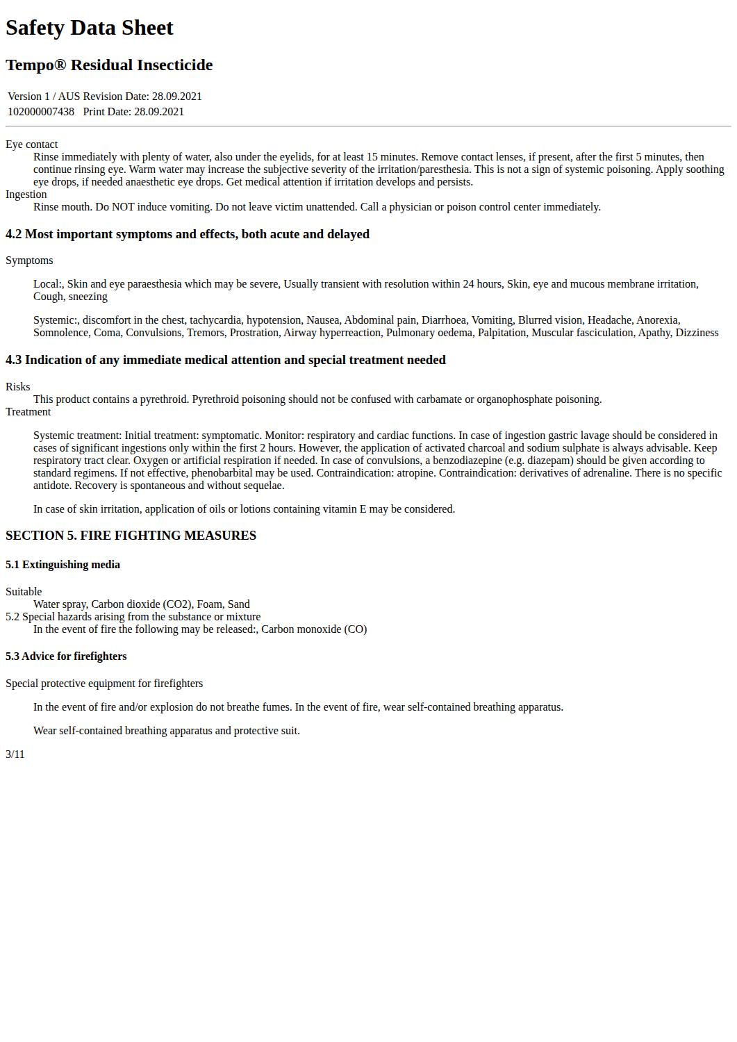Safety Data Sheet
Tempo® Residual Insecticide
| Version 1 / AUS | Revision Date: 28.09.2021 |
| 102000007438 | Print Date: 28.09.2021 |
Eye contact
Rinse immediately with plenty of water, also under the eyelids, for at least 15 minutes. Remove contact lenses, if present, after the first 5 minutes, then continue rinsing eye. Warm water may increase the subjective severity of the irritation/paresthesia. This is not a sign of systemic poisoning. Apply soothing eye drops, if needed anaesthetic eye drops. Get medical attention if irritation develops and persists.
Ingestion
Rinse mouth. Do NOT induce vomiting. Do not leave victim unattended. Call a physician or poison control center immediately.
4.2 Most important symptoms and effects, both acute and delayed
Symptoms
Local:, Skin and eye paraesthesia which may be severe, Usually transient with resolution within 24 hours, Skin, eye and mucous membrane irritation, Cough, sneezing
Systemic:, discomfort in the chest, tachycardia, hypotension, Nausea, Abdominal pain, Diarrhoea, Vomiting, Blurred vision, Headache, Anorexia, Somnolence, Coma, Convulsions, Tremors, Prostration, Airway hyperreaction, Pulmonary oedema, Palpitation, Muscular fasciculation, Apathy, Dizziness
4.3 Indication of any immediate medical attention and special treatment needed
Risks
This product contains a pyrethroid. Pyrethroid poisoning should not be confused with carbamate or organophosphate poisoning.
Treatment
Systemic treatment: Initial treatment: symptomatic. Monitor: respiratory and cardiac functions. In case of ingestion gastric lavage should be considered in cases of significant ingestions only within the first 2 hours. However, the application of activated charcoal and sodium sulphate is always advisable. Keep respiratory tract clear. Oxygen or artificial respiration if needed. In case of convulsions, a benzodiazepine (e.g. diazepam) should be given according to standard regimens. If not effective, phenobarbital may be used. Contraindication: atropine. Contraindication: derivatives of adrenaline. There is no specific antidote. Recovery is spontaneous and without sequelae.
In case of skin irritation, application of oils or lotions containing vitamin E may be considered.
SECTION 5. FIRE FIGHTING MEASURES
5.1 Extinguishing media
Suitable
Water spray, Carbon dioxide (CO2), Foam, Sand
5.2 Special hazards arising from the substance or mixture
In the event of fire the following may be released:, Carbon monoxide (CO)
5.3 Advice for firefighters
Special protective equipment for firefighters
In the event of fire and/or explosion do not breathe fumes. In the event of fire, wear self-contained breathing apparatus.
Wear self-contained breathing apparatus and protective suit.
3/11